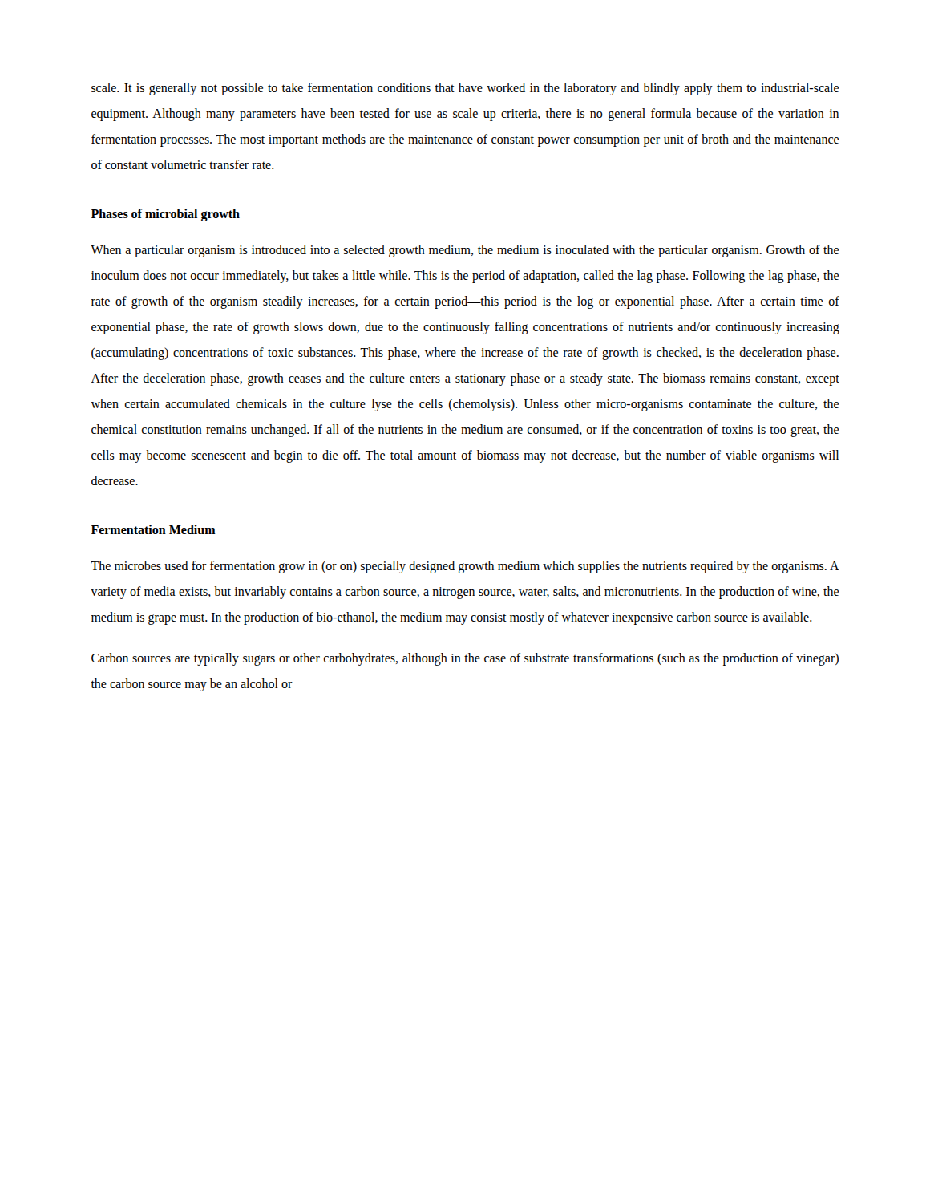scale. It is generally not possible to take fermentation conditions that have worked in the laboratory and blindly apply them to industrial-scale equipment. Although many parameters have been tested for use as scale up criteria, there is no general formula because of the variation in fermentation processes. The most important methods are the maintenance of constant power consumption per unit of broth and the maintenance of constant volumetric transfer rate.
Phases of microbial growth
When a particular organism is introduced into a selected growth medium, the medium is inoculated with the particular organism. Growth of the inoculum does not occur immediately, but takes a little while. This is the period of adaptation, called the lag phase. Following the lag phase, the rate of growth of the organism steadily increases, for a certain period—this period is the log or exponential phase. After a certain time of exponential phase, the rate of growth slows down, due to the continuously falling concentrations of nutrients and/or continuously increasing (accumulating) concentrations of toxic substances. This phase, where the increase of the rate of growth is checked, is the deceleration phase. After the deceleration phase, growth ceases and the culture enters a stationary phase or a steady state. The biomass remains constant, except when certain accumulated chemicals in the culture lyse the cells (chemolysis). Unless other micro-organisms contaminate the culture, the chemical constitution remains unchanged. If all of the nutrients in the medium are consumed, or if the concentration of toxins is too great, the cells may become scenescent and begin to die off. The total amount of biomass may not decrease, but the number of viable organisms will decrease.
Fermentation Medium
The microbes used for fermentation grow in (or on) specially designed growth medium which supplies the nutrients required by the organisms. A variety of media exists, but invariably contains a carbon source, a nitrogen source, water, salts, and micronutrients. In the production of wine, the medium is grape must. In the production of bio-ethanol, the medium may consist mostly of whatever inexpensive carbon source is available.
Carbon sources are typically sugars or other carbohydrates, although in the case of substrate transformations (such as the production of vinegar) the carbon source may be an alcohol or